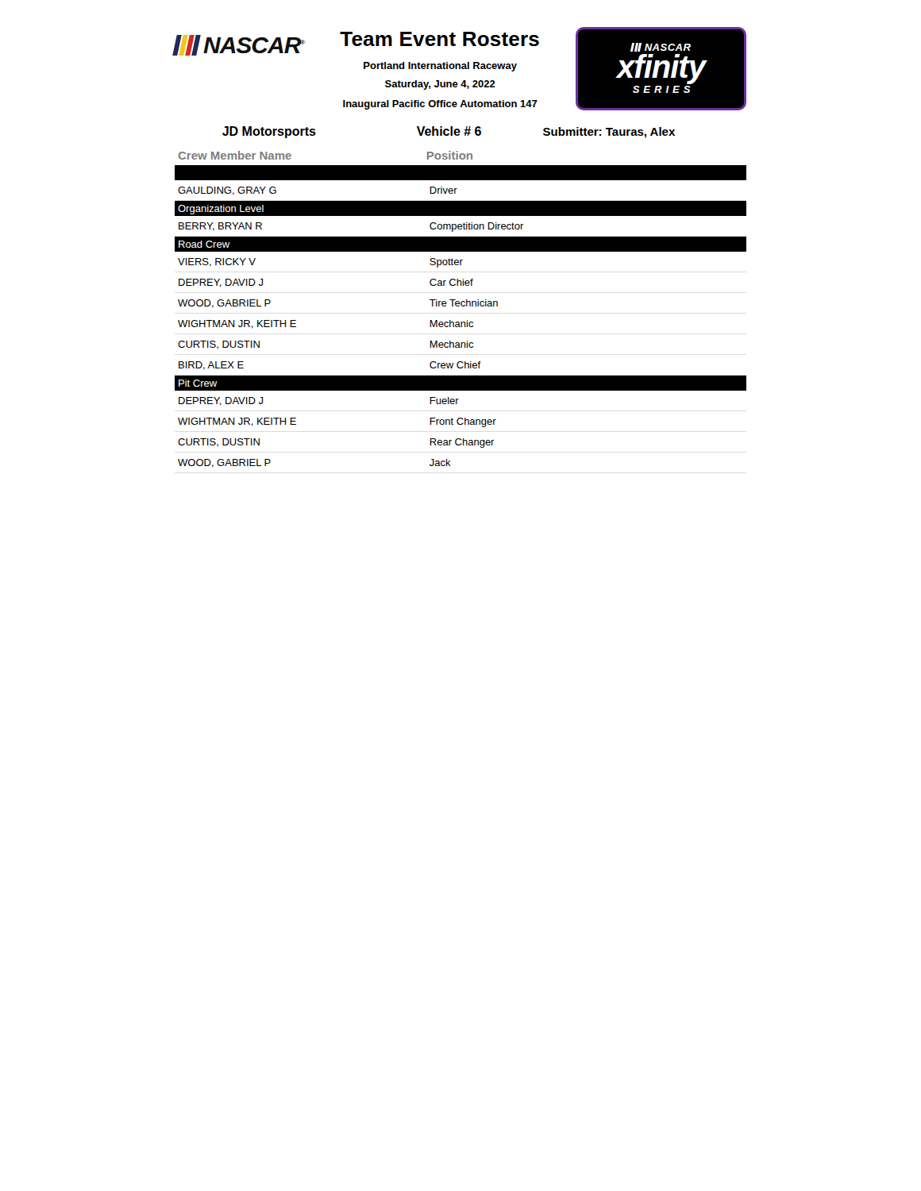NASCAR®
Team Event Rosters
Portland International Raceway
Saturday, June 4, 2022
Inaugural Pacific Office Automation 147
NASCAR
xfinity
SERIES
JD Motorsports
Vehicle # 6
Submitter: Tauras, Alex
| Crew Member Name | Position |
| --- | --- |
| GAULDING, GRAY G | Driver |
| Organization Level |
| BERRY, BRYAN R | Competition Director |
| Road Crew |
| VIERS, RICKY V | Spotter |
| DEPREY, DAVID J | Car Chief |
| WOOD, GABRIEL P | Tire Technician |
| WIGHTMAN JR, KEITH E | Mechanic |
| CURTIS, DUSTIN | Mechanic |
| BIRD, ALEX E | Crew Chief |
| Pit Crew |
| DEPREY, DAVID J | Fueler |
| WIGHTMAN JR, KEITH E | Front Changer |
| CURTIS, DUSTIN | Rear Changer |
| WOOD, GABRIEL P | Jack |